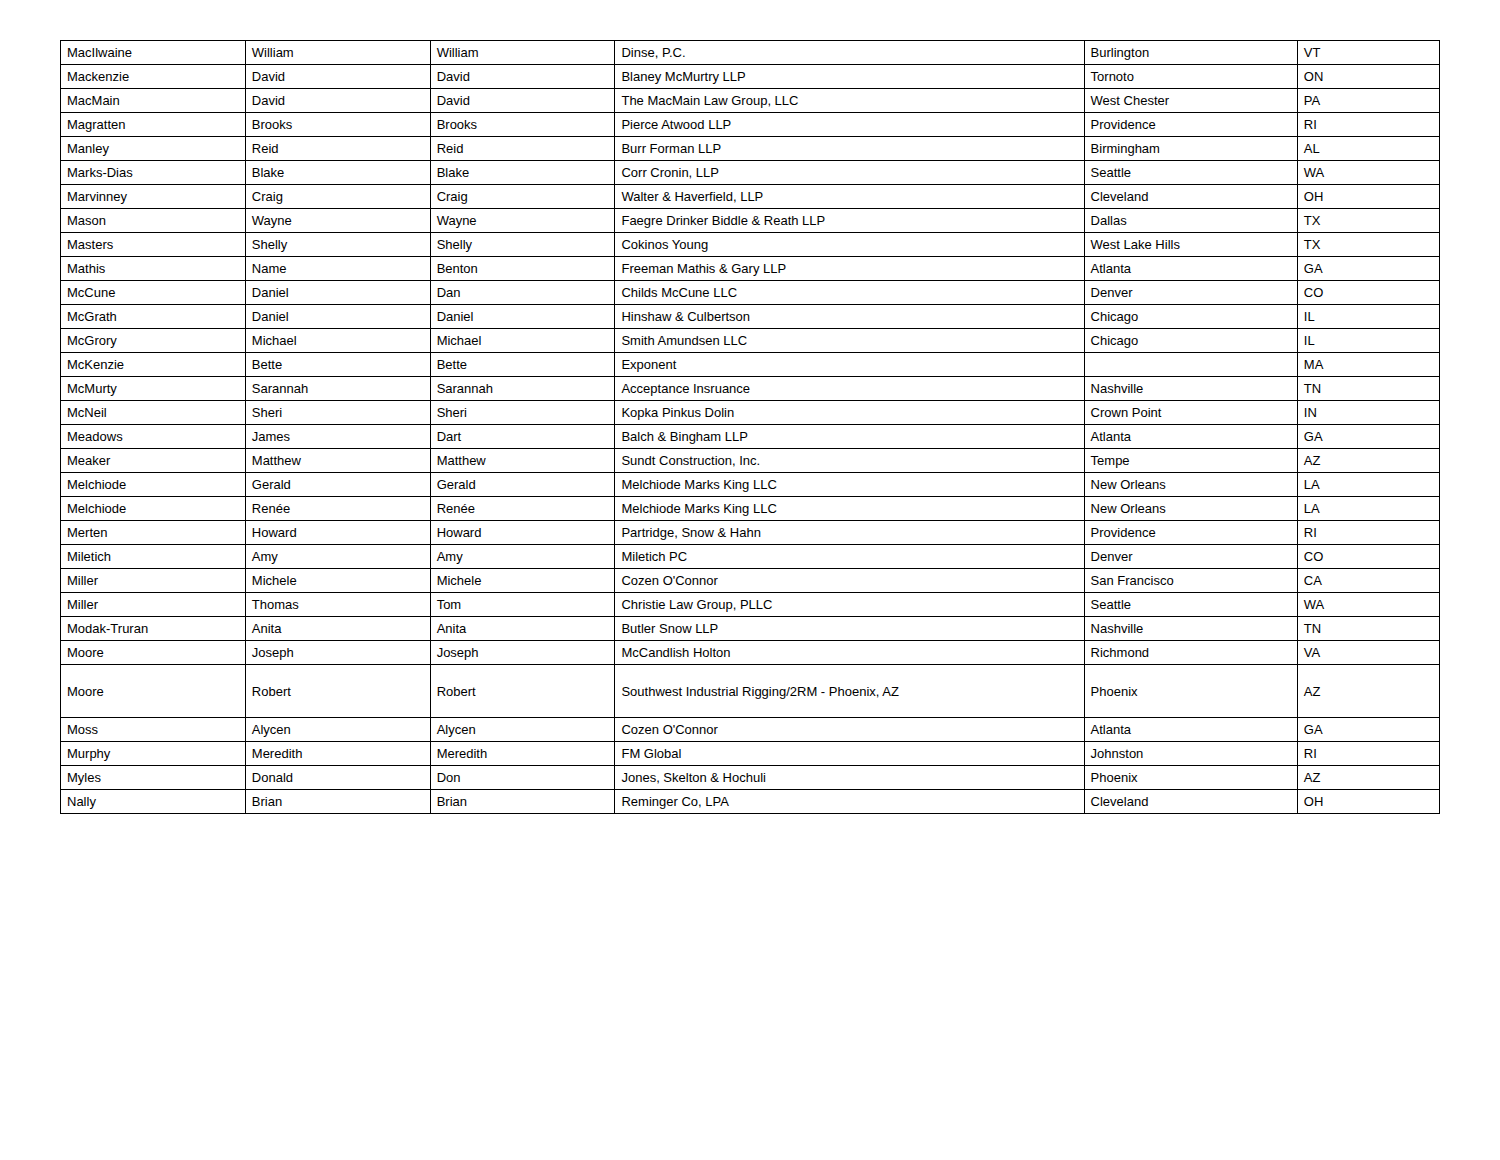| MacIlwaine | William | William | Dinse, P.C. | Burlington | VT |
| Mackenzie | David | David | Blaney McMurtry LLP | Tornoto | ON |
| MacMain | David | David | The MacMain Law Group, LLC | West Chester | PA |
| Magratten | Brooks | Brooks | Pierce Atwood LLP | Providence | RI |
| Manley | Reid | Reid | Burr Forman LLP | Birmingham | AL |
| Marks-Dias | Blake | Blake | Corr Cronin, LLP | Seattle | WA |
| Marvinney | Craig | Craig | Walter & Haverfield, LLP | Cleveland | OH |
| Mason | Wayne | Wayne | Faegre Drinker Biddle & Reath LLP | Dallas | TX |
| Masters | Shelly | Shelly | Cokinos Young | West Lake Hills | TX |
| Mathis | Name | Benton | Freeman Mathis & Gary LLP | Atlanta | GA |
| McCune | Daniel | Dan | Childs McCune LLC | Denver | CO |
| McGrath | Daniel | Daniel | Hinshaw & Culbertson | Chicago | IL |
| McGrory | Michael | Michael | Smith Amundsen LLC | Chicago | IL |
| McKenzie | Bette | Bette | Exponent | | MA |
| McMurty | Sarannah | Sarannah | Acceptance Insruance | Nashville | TN |
| McNeil | Sheri | Sheri | Kopka Pinkus Dolin | Crown Point | IN |
| Meadows | James | Dart | Balch & Bingham LLP | Atlanta | GA |
| Meaker | Matthew | Matthew | Sundt Construction, Inc. | Tempe | AZ |
| Melchiode | Gerald | Gerald | Melchiode Marks King LLC | New Orleans | LA |
| Melchiode | Renée | Renée | Melchiode Marks King LLC | New Orleans | LA |
| Merten | Howard | Howard | Partridge, Snow & Hahn | Providence | RI |
| Miletich | Amy | Amy | Miletich PC | Denver | CO |
| Miller | Michele | Michele | Cozen O'Connor | San Francisco | CA |
| Miller | Thomas | Tom | Christie Law Group, PLLC | Seattle | WA |
| Modak-Truran | Anita | Anita | Butler Snow LLP | Nashville | TN |
| Moore | Joseph | Joseph | McCandlish Holton | Richmond | VA |
| Moore | Robert | Robert | Southwest Industrial Rigging/2RM - Phoenix, AZ | Phoenix | AZ |
| Moss | Alycen | Alycen | Cozen O'Connor | Atlanta | GA |
| Murphy | Meredith | Meredith | FM Global | Johnston | RI |
| Myles | Donald | Don | Jones, Skelton & Hochuli | Phoenix | AZ |
| Nally | Brian | Brian | Reminger Co, LPA | Cleveland | OH |